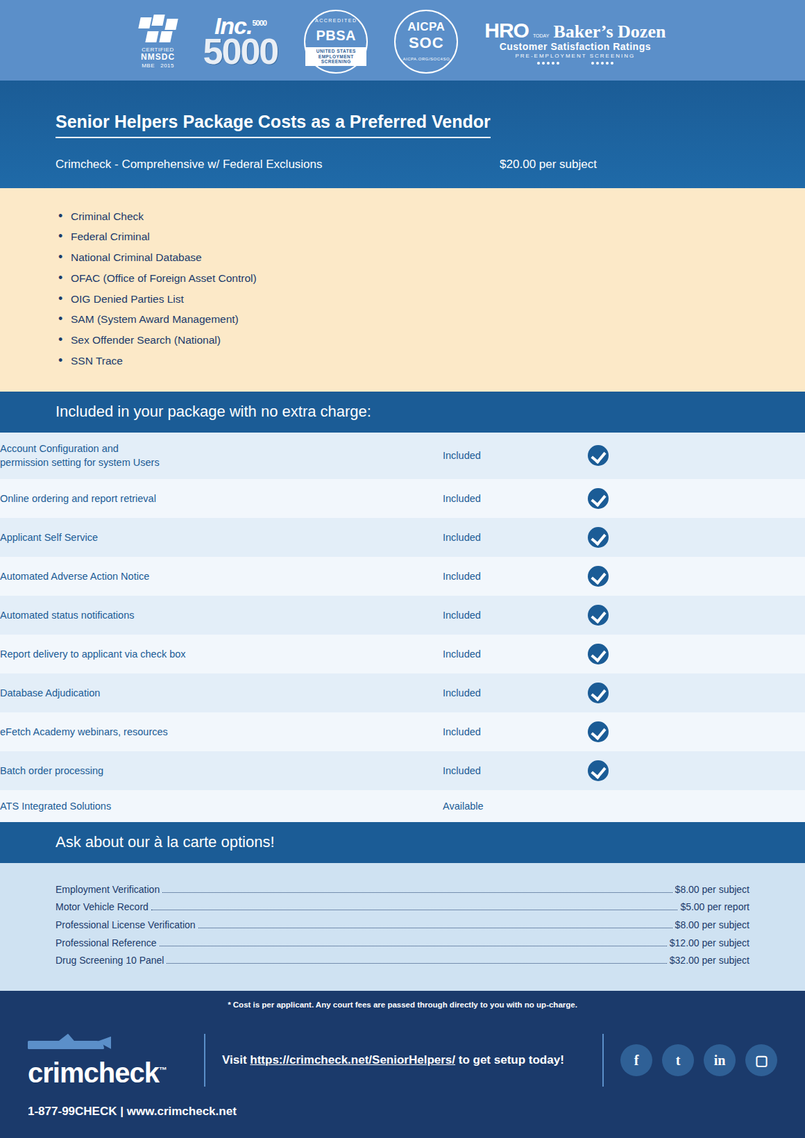CERTIFIED
NMSDC
MBE 2015
Inc.5000
5000
Accredited
PBSA
United States
Employment Screening
AICPA
SOC
aicpa.org/soc4so
HRO TODAY Baker’s Dozen
Customer Satisfaction Ratings
PRE-EMPLOYMENT SCREENING
Senior Helpers Package Costs as a Preferred Vendor
Crimcheck - Comprehensive w/ Federal Exclusions $20.00 per subject
Criminal Check
Federal Criminal
National Criminal Database
OFAC (Office of Foreign Asset Control)
OIG Denied Parties List
SAM (System Award Management)
Sex Offender Search (National)
SSN Trace
Included in your package with no extra charge:
| Account Configuration and permission setting for system Users | Included | |
| Online ordering and report retrieval | Included | |
| Applicant Self Service | Included | |
| Automated Adverse Action Notice | Included | |
| Automated status notifications | Included | |
| Report delivery to applicant via check box | Included | |
| Database Adjudication | Included | |
| eFetch Academy webinars, resources | Included | |
| Batch order processing | Included | |
| ATS Integrated Solutions | Available | |
Ask about our à la carte options!
Employment Verification $8.00 per subject
Motor Vehicle Record $5.00 per report
Professional License Verification $8.00 per subject
Professional Reference $12.00 per subject
Drug Screening 10 Panel $32.00 per subject
* Cost is per applicant. Any court fees are passed through directly to you with no up-charge.
crimcheck™
Visit https://crimcheck.net/SeniorHelpers/ to get setup today!
f t in ▢
1-877-99CHECK | www.crimcheck.net